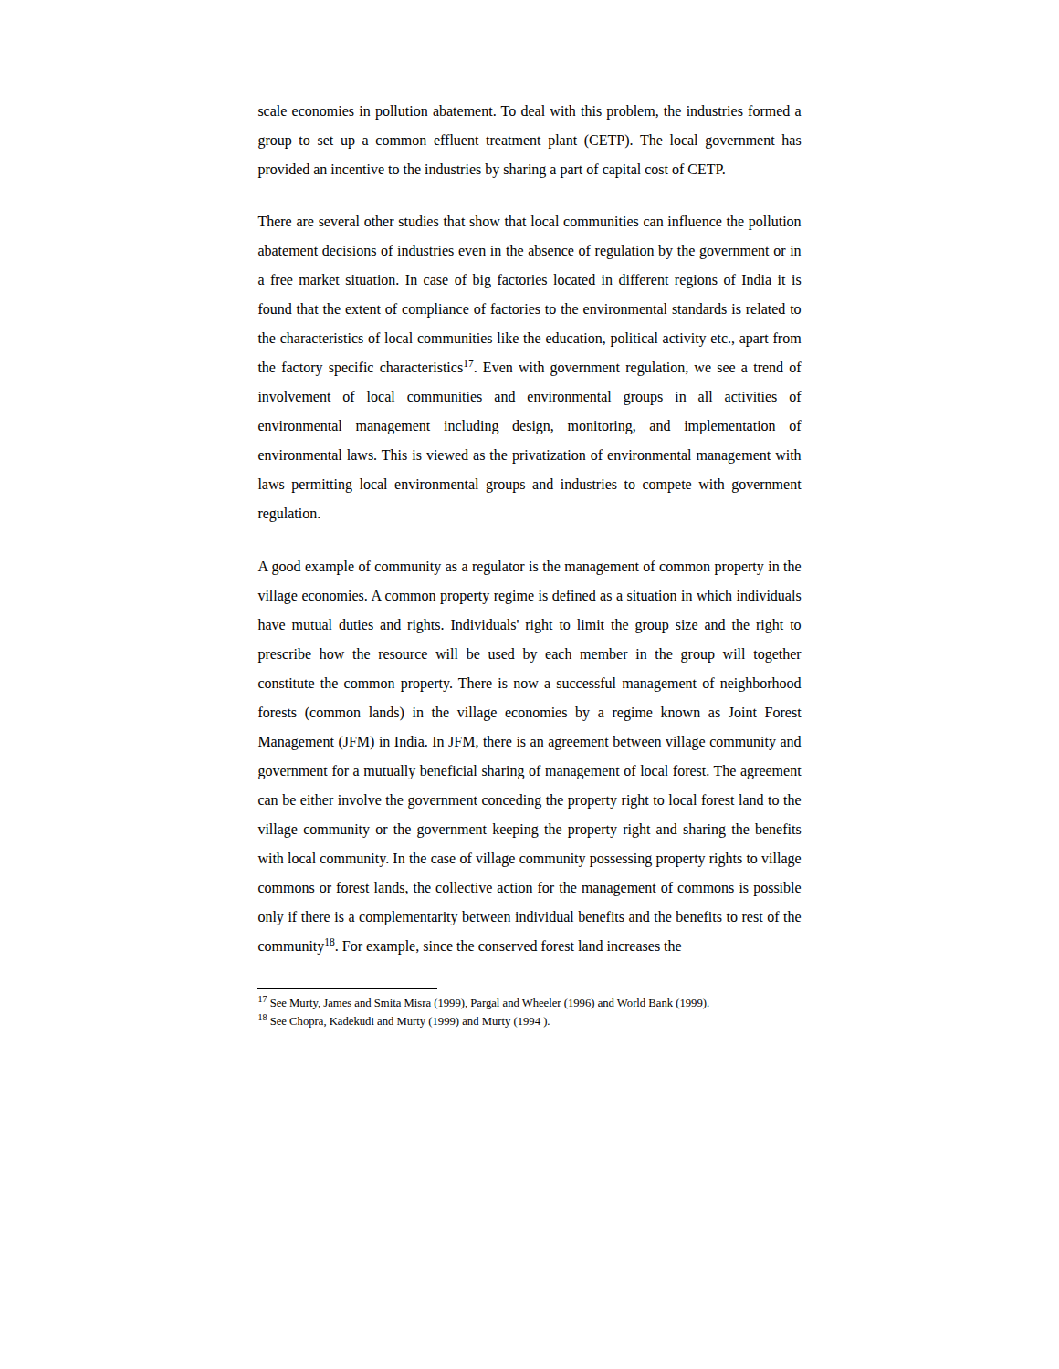scale economies in pollution abatement. To deal with this problem, the industries formed a group to set up a common effluent treatment plant (CETP). The local government has provided an incentive to the industries by sharing a part of capital cost of CETP.
There are several other studies that show that local communities can influence the pollution abatement decisions of industries even in the absence of regulation by the government or in a free market situation. In case of big factories located in different regions of India it is found that the extent of compliance of factories to the environmental standards is related to the characteristics of local communities like the education, political activity etc., apart from the factory specific characteristics17. Even with government regulation, we see a trend of involvement of local communities and environmental groups in all activities of environmental management including design, monitoring, and implementation of environmental laws. This is viewed as the privatization of environmental management with laws permitting local environmental groups and industries to compete with government regulation.
A good example of community as a regulator is the management of common property in the village economies. A common property regime is defined as a situation in which individuals have mutual duties and rights. Individuals' right to limit the group size and the right to prescribe how the resource will be used by each member in the group will together constitute the common property. There is now a successful management of neighborhood forests (common lands) in the village economies by a regime known as Joint Forest Management (JFM) in India. In JFM, there is an agreement between village community and government for a mutually beneficial sharing of management of local forest. The agreement can be either involve the government conceding the property right to local forest land to the village community or the government keeping the property right and sharing the benefits with local community. In the case of village community possessing property rights to village commons or forest lands, the collective action for the management of commons is possible only if there is a complementarity between individual benefits and the benefits to rest of the community18. For example, since the conserved forest land increases the
17 See Murty, James and Smita Misra (1999), Pargal and Wheeler (1996) and World Bank (1999).
18 See Chopra, Kadekudi and Murty (1999) and Murty (1994 ).